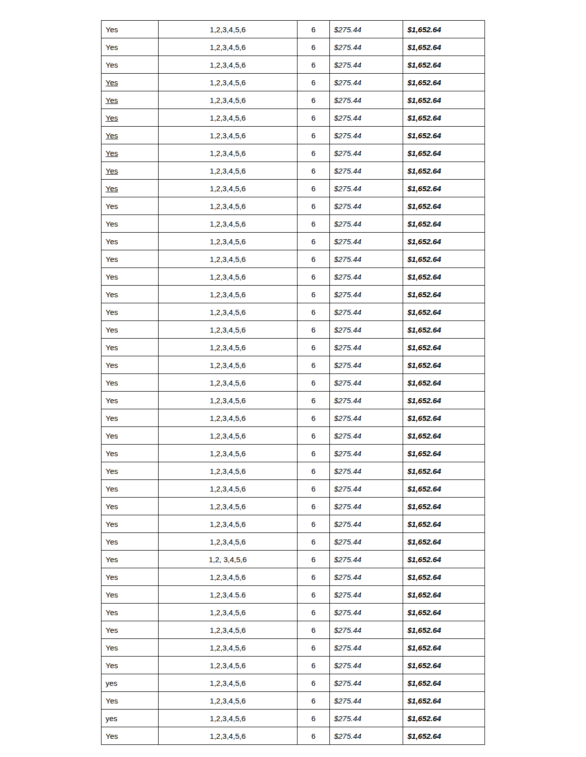| Yes | 1,2,3,4,5,6 | 6 | $275.44 | $1,652.64 |
| Yes | 1,2,3,4,5,6 | 6 | $275.44 | $1,652.64 |
| Yes | 1,2,3,4,5,6 | 6 | $275.44 | $1,652.64 |
| Yes | 1,2,3,4,5,6 | 6 | $275.44 | $1,652.64 |
| Yes | 1,2,3,4,5,6 | 6 | $275.44 | $1,652.64 |
| Yes | 1,2,3,4,5,6 | 6 | $275.44 | $1,652.64 |
| Yes | 1,2,3,4,5,6 | 6 | $275.44 | $1,652.64 |
| Yes | 1,2,3,4,5,6 | 6 | $275.44 | $1,652.64 |
| Yes | 1,2,3,4,5,6 | 6 | $275.44 | $1,652.64 |
| Yes | 1,2,3,4,5,6 | 6 | $275.44 | $1,652.64 |
| Yes | 1,2,3,4,5,6 | 6 | $275.44 | $1,652.64 |
| Yes | 1,2,3,4,5,6 | 6 | $275.44 | $1,652.64 |
| Yes | 1,2,3,4,5,6 | 6 | $275.44 | $1,652.64 |
| Yes | 1,2,3,4,5,6 | 6 | $275.44 | $1,652.64 |
| Yes | 1,2,3,4,5,6 | 6 | $275.44 | $1,652.64 |
| Yes | 1,2,3,4,5,6 | 6 | $275.44 | $1,652.64 |
| Yes | 1,2,3,4,5,6 | 6 | $275.44 | $1,652.64 |
| Yes | 1,2,3,4,5,6 | 6 | $275.44 | $1,652.64 |
| Yes | 1,2,3,4,5,6 | 6 | $275.44 | $1,652.64 |
| Yes | 1,2,3,4,5,6 | 6 | $275.44 | $1,652.64 |
| Yes | 1,2,3,4,5,6 | 6 | $275.44 | $1,652.64 |
| Yes | 1,2,3,4,5,6 | 6 | $275.44 | $1,652.64 |
| Yes | 1,2,3,4,5,6 | 6 | $275.44 | $1,652.64 |
| Yes | 1,2,3,4,5,6 | 6 | $275.44 | $1,652.64 |
| Yes | 1,2,3,4,5,6 | 6 | $275.44 | $1,652.64 |
| Yes | 1,2,3,4,5,6 | 6 | $275.44 | $1,652.64 |
| Yes | 1,2,3,4,5,6 | 6 | $275.44 | $1,652.64 |
| Yes | 1,2,3,4,5,6 | 6 | $275.44 | $1,652.64 |
| Yes | 1,2,3,4,5,6 | 6 | $275.44 | $1,652.64 |
| Yes | 1,2,3,4,5,6 | 6 | $275.44 | $1,652.64 |
| Yes | 1,2, 3,4,5,6 | 6 | $275.44 | $1,652.64 |
| Yes | 1,2,3,4,5,6 | 6 | $275.44 | $1,652.64 |
| Yes | 1,2,3,4.5.6 | 6 | $275.44 | $1,652.64 |
| Yes | 1,2,3,4,5,6 | 6 | $275.44 | $1,652.64 |
| Yes | 1,2,3,4,5,6 | 6 | $275.44 | $1,652.64 |
| Yes | 1,2,3,4,5,6 | 6 | $275.44 | $1,652.64 |
| Yes | 1,2,3,4,5,6 | 6 | $275.44 | $1,652.64 |
| yes | 1,2,3,4,5,6 | 6 | $275.44 | $1,652.64 |
| Yes | 1,2,3,4,5,6 | 6 | $275.44 | $1,652.64 |
| yes | 1,2,3,4,5,6 | 6 | $275.44 | $1,652.64 |
| Yes | 1,2,3,4,5,6 | 6 | $275.44 | $1,652.64 |